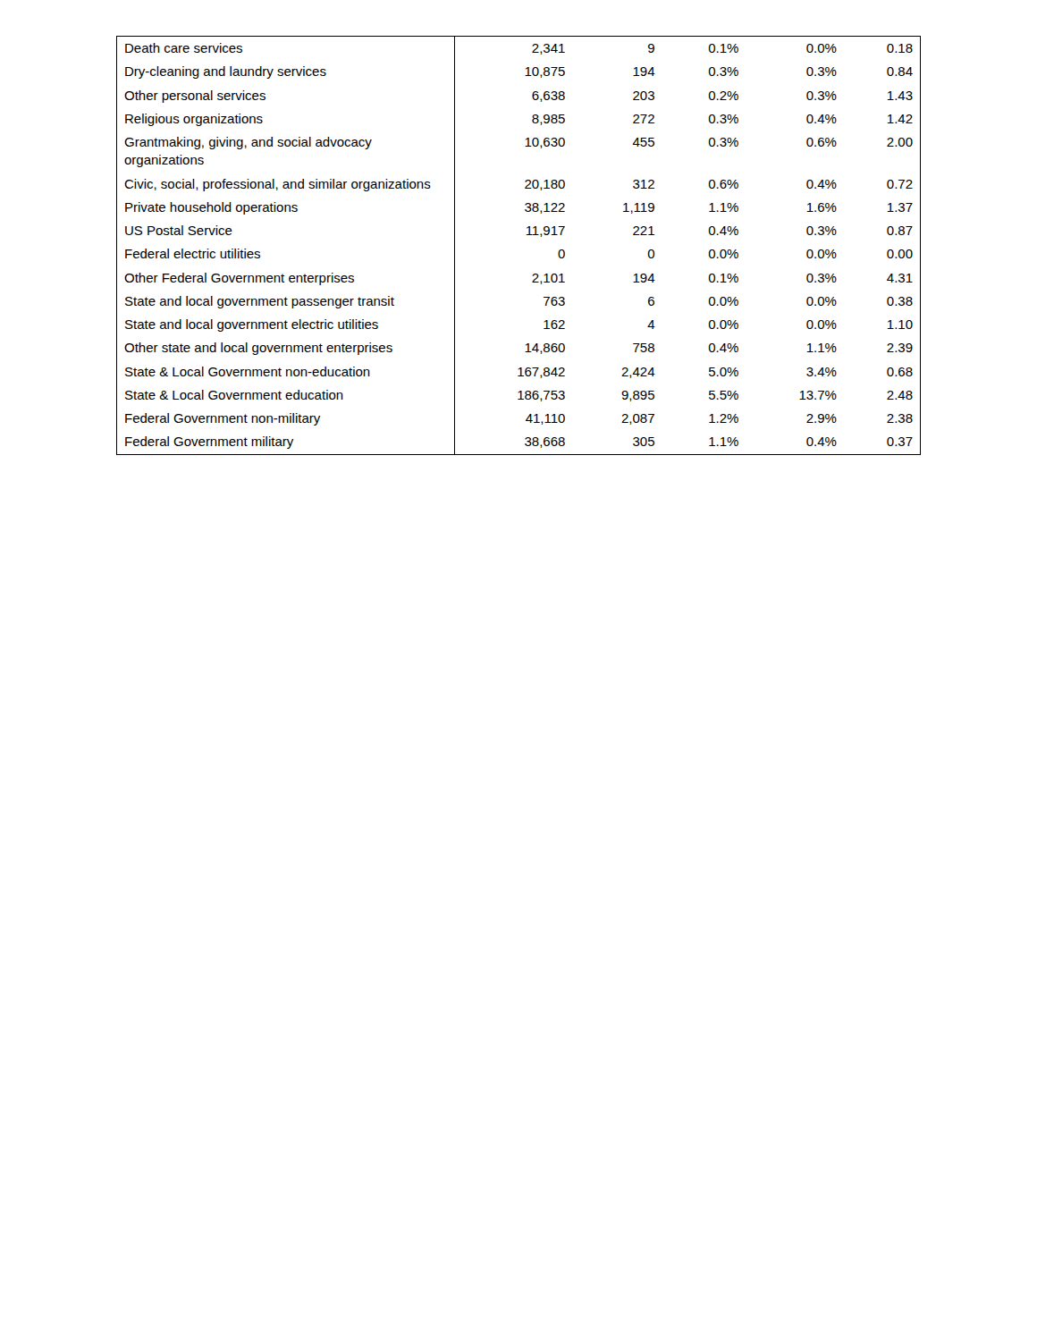| Death care services | 2,341 | 9 | 0.1% | 0.0% | 0.18 |
| Dry-cleaning and laundry services | 10,875 | 194 | 0.3% | 0.3% | 0.84 |
| Other personal services | 6,638 | 203 | 0.2% | 0.3% | 1.43 |
| Religious organizations | 8,985 | 272 | 0.3% | 0.4% | 1.42 |
| Grantmaking, giving, and social advocacy organizations | 10,630 | 455 | 0.3% | 0.6% | 2.00 |
| Civic, social, professional, and similar organizations | 20,180 | 312 | 0.6% | 0.4% | 0.72 |
| Private household operations | 38,122 | 1,119 | 1.1% | 1.6% | 1.37 |
| US Postal Service | 11,917 | 221 | 0.4% | 0.3% | 0.87 |
| Federal electric utilities | 0 | 0 | 0.0% | 0.0% | 0.00 |
| Other Federal Government enterprises | 2,101 | 194 | 0.1% | 0.3% | 4.31 |
| State and local government passenger transit | 763 | 6 | 0.0% | 0.0% | 0.38 |
| State and local government electric utilities | 162 | 4 | 0.0% | 0.0% | 1.10 |
| Other state and local government enterprises | 14,860 | 758 | 0.4% | 1.1% | 2.39 |
| State & Local Government non-education | 167,842 | 2,424 | 5.0% | 3.4% | 0.68 |
| State & Local Government education | 186,753 | 9,895 | 5.5% | 13.7% | 2.48 |
| Federal Government non-military | 41,110 | 2,087 | 1.2% | 2.9% | 2.38 |
| Federal Government military | 38,668 | 305 | 1.1% | 0.4% | 0.37 |